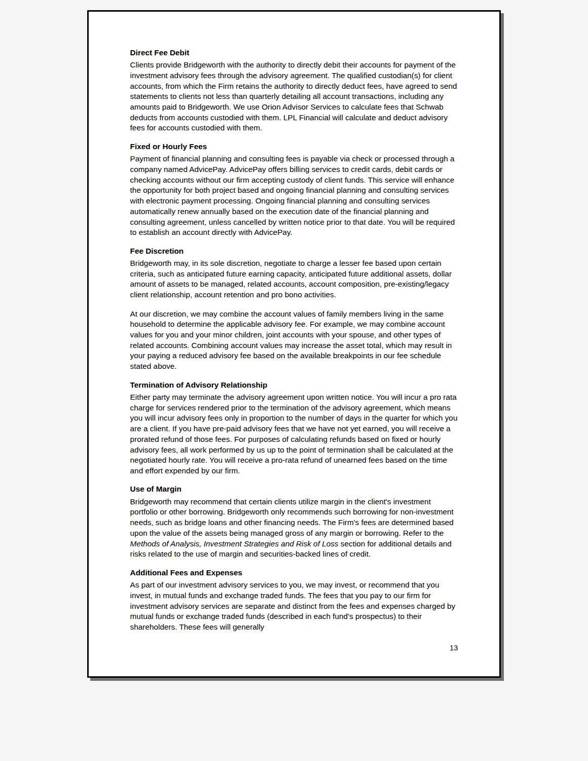Direct Fee Debit
Clients provide Bridgeworth with the authority to directly debit their accounts for payment of the investment advisory fees through the advisory agreement. The qualified custodian(s) for client accounts, from which the Firm retains the authority to directly deduct fees, have agreed to send statements to clients not less than quarterly detailing all account transactions, including any amounts paid to Bridgeworth. We use Orion Advisor Services to calculate fees that Schwab deducts from accounts custodied with them. LPL Financial will calculate and deduct advisory fees for accounts custodied with them.
Fixed or Hourly Fees
Payment of financial planning and consulting fees is payable via check or processed through a company named AdvicePay. AdvicePay offers billing services to credit cards, debit cards or checking accounts without our firm accepting custody of client funds. This service will enhance the opportunity for both project based and ongoing financial planning and consulting services with electronic payment processing. Ongoing financial planning and consulting services automatically renew annually based on the execution date of the financial planning and consulting agreement, unless cancelled by written notice prior to that date. You will be required to establish an account directly with AdvicePay.
Fee Discretion
Bridgeworth may, in its sole discretion, negotiate to charge a lesser fee based upon certain criteria, such as anticipated future earning capacity, anticipated future additional assets, dollar amount of assets to be managed, related accounts, account composition, pre-existing/legacy client relationship, account retention and pro bono activities.
At our discretion, we may combine the account values of family members living in the same household to determine the applicable advisory fee. For example, we may combine account values for you and your minor children, joint accounts with your spouse, and other types of related accounts. Combining account values may increase the asset total, which may result in your paying a reduced advisory fee based on the available breakpoints in our fee schedule stated above.
Termination of Advisory Relationship
Either party may terminate the advisory agreement upon written notice. You will incur a pro rata charge for services rendered prior to the termination of the advisory agreement, which means you will incur advisory fees only in proportion to the number of days in the quarter for which you are a client. If you have pre-paid advisory fees that we have not yet earned, you will receive a prorated refund of those fees. For purposes of calculating refunds based on fixed or hourly advisory fees, all work performed by us up to the point of termination shall be calculated at the negotiated hourly rate. You will receive a pro-rata refund of unearned fees based on the time and effort expended by our firm.
Use of Margin
Bridgeworth may recommend that certain clients utilize margin in the client's investment portfolio or other borrowing. Bridgeworth only recommends such borrowing for non-investment needs, such as bridge loans and other financing needs. The Firm's fees are determined based upon the value of the assets being managed gross of any margin or borrowing. Refer to the Methods of Analysis, Investment Strategies and Risk of Loss section for additional details and risks related to the use of margin and securities-backed lines of credit.
Additional Fees and Expenses
As part of our investment advisory services to you, we may invest, or recommend that you invest, in mutual funds and exchange traded funds. The fees that you pay to our firm for investment advisory services are separate and distinct from the fees and expenses charged by mutual funds or exchange traded funds (described in each fund's prospectus) to their shareholders. These fees will generally
13